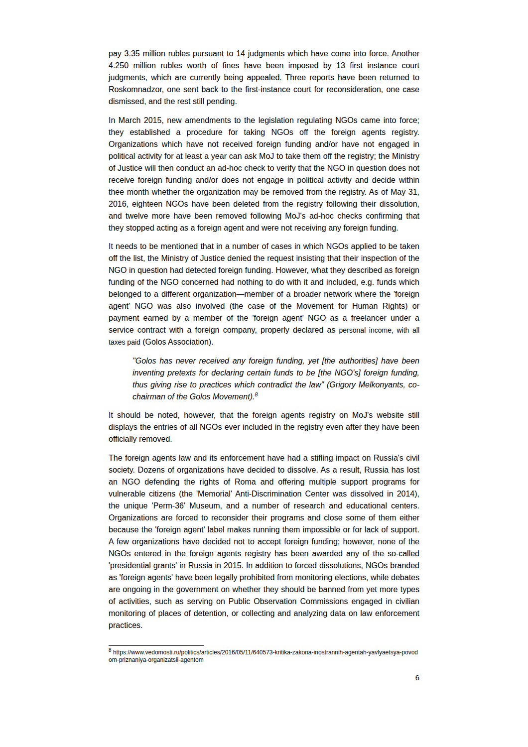pay 3.35 million rubles pursuant to 14 judgments which have come into force. Another 4.250 million rubles worth of fines have been imposed by 13 first instance court judgments, which are currently being appealed. Three reports have been returned to Roskomnadzor, one sent back to the first-instance court for reconsideration, one case dismissed, and the rest still pending.
In March 2015, new amendments to the legislation regulating NGOs came into force; they established a procedure for taking NGOs off the foreign agents registry. Organizations which have not received foreign funding and/or have not engaged in political activity for at least a year can ask MoJ to take them off the registry; the Ministry of Justice will then conduct an ad-hoc check to verify that the NGO in question does not receive foreign funding and/or does not engage in political activity and decide within thee month whether the organization may be removed from the registry. As of May 31, 2016, eighteen NGOs have been deleted from the registry following their dissolution, and twelve more have been removed following MoJ's ad-hoc checks confirming that they stopped acting as a foreign agent and were not receiving any foreign funding.
It needs to be mentioned that in a number of cases in which NGOs applied to be taken off the list, the Ministry of Justice denied the request insisting that their inspection of the NGO in question had detected foreign funding. However, what they described as foreign funding of the NGO concerned had nothing to do with it and included, e.g. funds which belonged to a different organization—member of a broader network where the 'foreign agent' NGO was also involved (the case of the Movement for Human Rights) or payment earned by a member of the 'foreign agent' NGO as a freelancer under a service contract with a foreign company, properly declared as personal income, with all taxes paid (Golos Association).
"Golos has never received any foreign funding, yet [the authorities] have been inventing pretexts for declaring certain funds to be [the NGO's] foreign funding, thus giving rise to practices which contradict the law" (Grigory Melkonyants, co-chairman of the Golos Movement).8
It should be noted, however, that the foreign agents registry on MoJ's website still displays the entries of all NGOs ever included in the registry even after they have been officially removed.
The foreign agents law and its enforcement have had a stifling impact on Russia's civil society. Dozens of organizations have decided to dissolve. As a result, Russia has lost an NGO defending the rights of Roma and offering multiple support programs for vulnerable citizens (the 'Memorial' Anti-Discrimination Center was dissolved in 2014), the unique 'Perm-36' Museum, and a number of research and educational centers. Organizations are forced to reconsider their programs and close some of them either because the 'foreign agent' label makes running them impossible or for lack of support. A few organizations have decided not to accept foreign funding; however, none of the NGOs entered in the foreign agents registry has been awarded any of the so-called 'presidential grants' in Russia in 2015. In addition to forced dissolutions, NGOs branded as 'foreign agents' have been legally prohibited from monitoring elections, while debates are ongoing in the government on whether they should be banned from yet more types of activities, such as serving on Public Observation Commissions engaged in civilian monitoring of places of detention, or collecting and analyzing data on law enforcement practices.
8 https://www.vedomosti.ru/politics/articles/2016/05/11/640573-kritika-zakona-inostrannih-agentah-yavlyaetsya-povodom-priznaniya-organizatsii-agentom
6